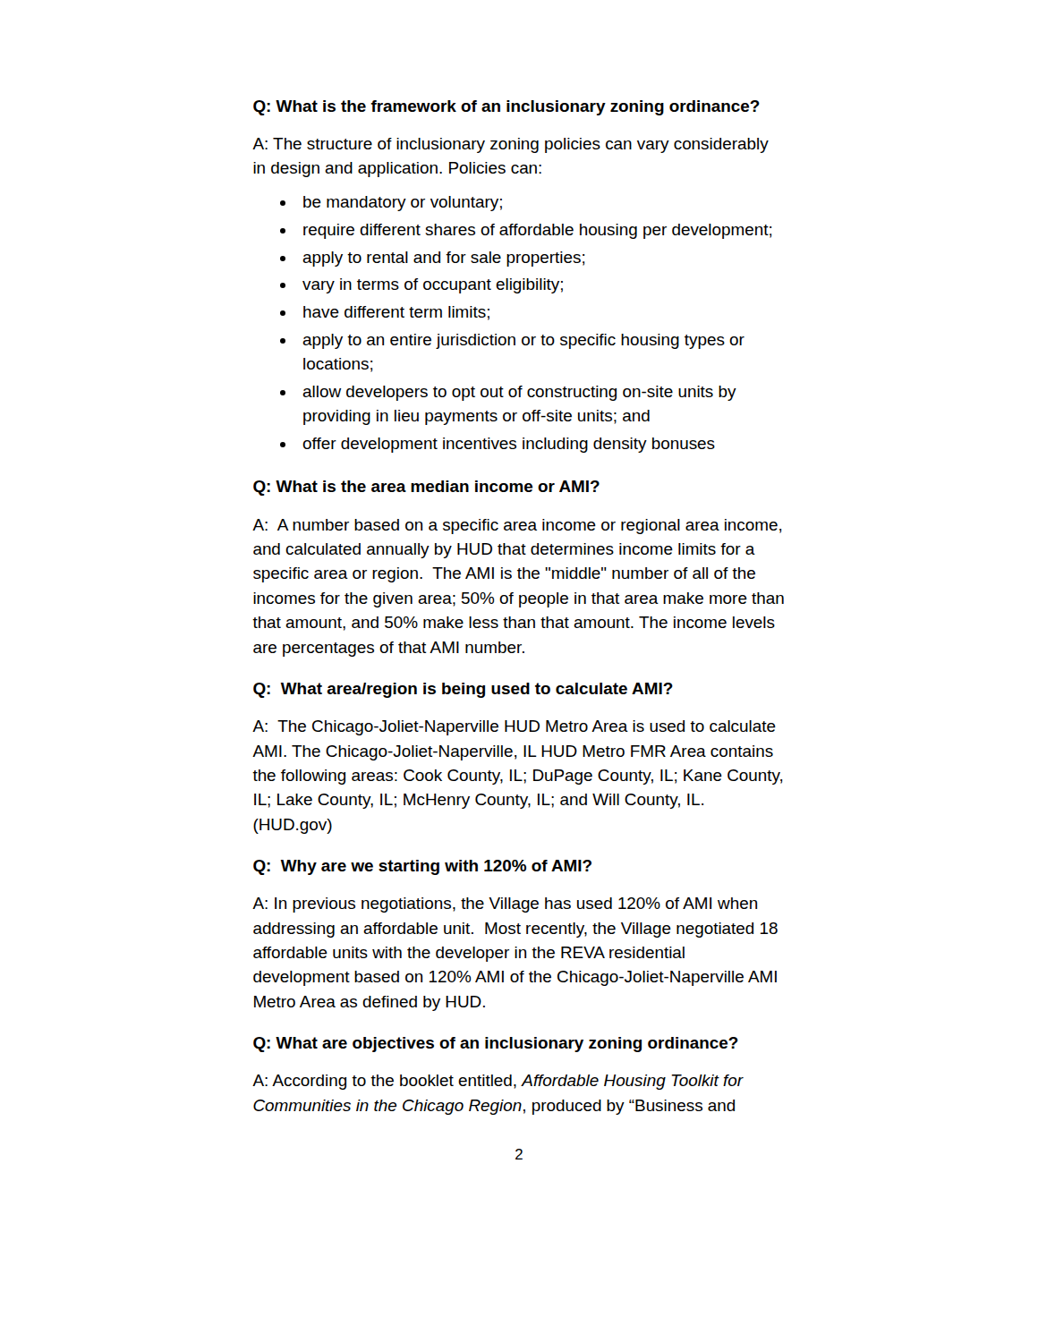Q: What is the framework of an inclusionary zoning ordinance?
A: The structure of inclusionary zoning policies can vary considerably in design and application. Policies can:
be mandatory or voluntary;
require different shares of affordable housing per development;
apply to rental and for sale properties;
vary in terms of occupant eligibility;
have different term limits;
apply to an entire jurisdiction or to specific housing types or locations;
allow developers to opt out of constructing on-site units by providing in lieu payments or off-site units; and
offer development incentives including density bonuses
Q: What is the area median income or AMI?
A: A number based on a specific area income or regional area income, and calculated annually by HUD that determines income limits for a specific area or region. The AMI is the "middle" number of all of the incomes for the given area; 50% of people in that area make more than that amount, and 50% make less than that amount. The income levels are percentages of that AMI number.
Q: What area/region is being used to calculate AMI?
A: The Chicago-Joliet-Naperville HUD Metro Area is used to calculate AMI. The Chicago-Joliet-Naperville, IL HUD Metro FMR Area contains the following areas: Cook County, IL; DuPage County, IL; Kane County, IL; Lake County, IL; McHenry County, IL; and Will County, IL. (HUD.gov)
Q: Why are we starting with 120% of AMI?
A: In previous negotiations, the Village has used 120% of AMI when addressing an affordable unit. Most recently, the Village negotiated 18 affordable units with the developer in the REVA residential development based on 120% AMI of the Chicago-Joliet-Naperville AMI Metro Area as defined by HUD.
Q: What are objectives of an inclusionary zoning ordinance?
A: According to the booklet entitled, Affordable Housing Toolkit for Communities in the Chicago Region, produced by “Business and
2